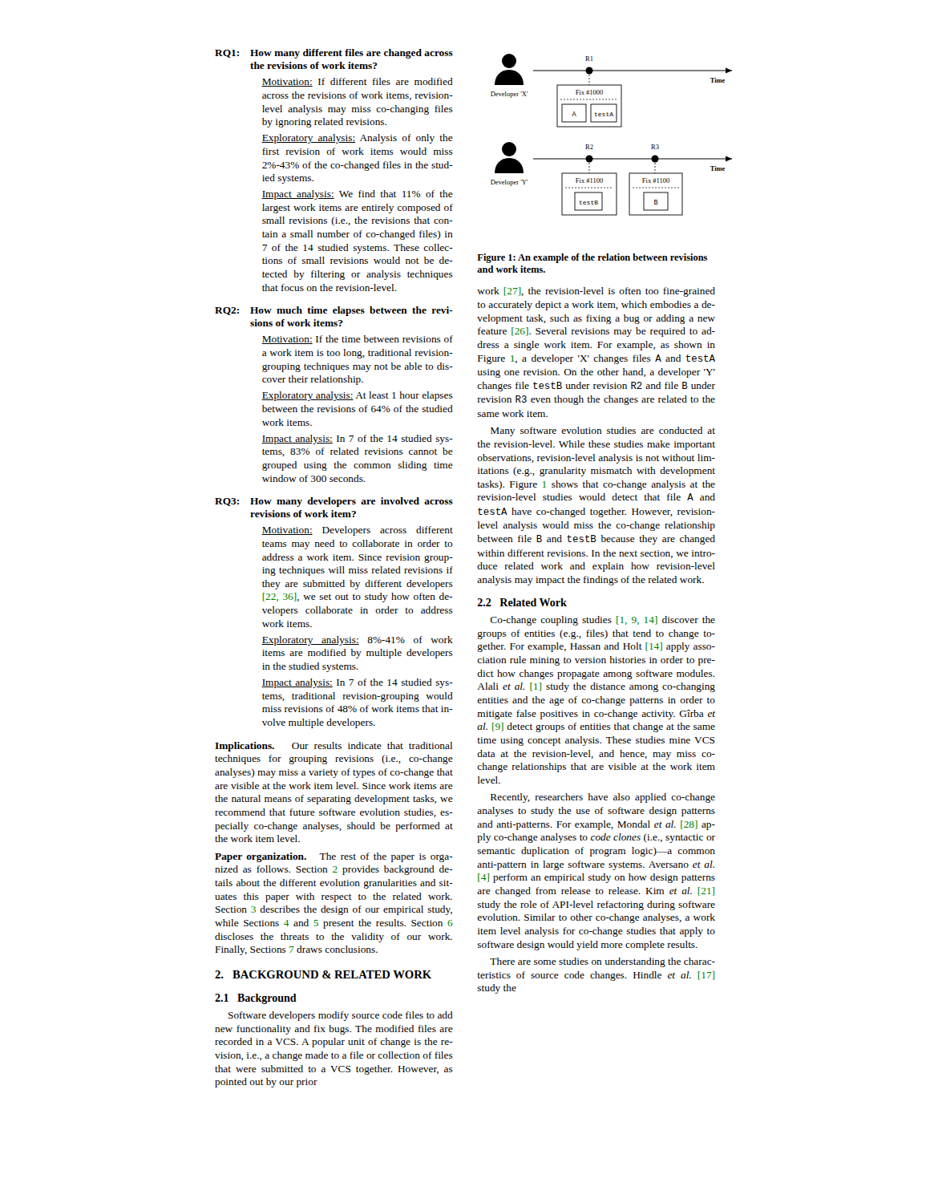RQ1:
How many different files are changed across the revisions of work items?
Motivation: If different files are modified across the revisions of work items, revision-level analysis may miss co-changing files by ignoring related revisions.
Exploratory analysis: Analysis of only the first revision of work items would miss 2%-43% of the co-changed files in the studied systems.
Impact analysis: We find that 11% of the largest work items are entirely composed of small revisions (i.e., the revisions that contain a small number of co-changed files) in 7 of the 14 studied systems. These collections of small revisions would not be detected by filtering or analysis techniques that focus on the revision-level.
RQ2:
How much time elapses between the revisions of work items?
Motivation: If the time between revisions of a work item is too long, traditional revision-grouping techniques may not be able to discover their relationship.
Exploratory analysis: At least 1 hour elapses between the revisions of 64% of the studied work items.
Impact analysis: In 7 of the 14 studied systems, 83% of related revisions cannot be grouped using the common sliding time window of 300 seconds.
RQ3:
How many developers are involved across revisions of work item?
Motivation: Developers across different teams may need to collaborate in order to address a work item. Since revision grouping techniques will miss related revisions if they are submitted by different developers [22, 36], we set out to study how often developers collaborate in order to address work items.
Exploratory analysis: 8%-41% of work items are modified by multiple developers in the studied systems.
Impact analysis: In 7 of the 14 studied systems, traditional revision-grouping would miss revisions of 48% of work items that involve multiple developers.
Implications. Our results indicate that traditional techniques for grouping revisions (i.e., co-change analyses) may miss a variety of types of co-change that are visible at the work item level. Since work items are the natural means of separating development tasks, we recommend that future software evolution studies, especially co-change analyses, should be performed at the work item level.
Paper organization. The rest of the paper is organized as follows. Section 2 provides background details about the different evolution granularities and situates this paper with respect to the related work. Section 3 describes the design of our empirical study, while Sections 4 and 5 present the results. Section 6 discloses the threats to the validity of our work. Finally, Sections 7 draws conclusions.
2. BACKGROUND & RELATED WORK
2.1 Background
Software developers modify source code files to add new functionality and fix bugs. The modified files are recorded in a VCS. A popular unit of change is the revision, i.e., a change made to a file or collection of files that were submitted to a VCS together. However, as pointed out by our prior
Developer 'X' Time R1 Fix #1000 A testA Developer 'Y' Time R2 R3 Fix #1100 testB Fix #1100 B
Figure 1: An example of the relation between revisions and work items.
work [27], the revision-level is often too fine-grained to accurately depict a work item, which embodies a development task, such as fixing a bug or adding a new feature [26]. Several revisions may be required to address a single work item. For example, as shown in Figure 1, a developer 'X' changes files A and testA using one revision. On the other hand, a developer 'Y' changes file testB under revision R2 and file B under revision R3 even though the changes are related to the same work item.
Many software evolution studies are conducted at the revision-level. While these studies make important observations, revision-level analysis is not without limitations (e.g., granularity mismatch with development tasks). Figure 1 shows that co-change analysis at the revision-level studies would detect that file A and testA have co-changed together. However, revision-level analysis would miss the co-change relationship between file B and testB because they are changed within different revisions. In the next section, we introduce related work and explain how revision-level analysis may impact the findings of the related work.
2.2 Related Work
Co-change coupling studies [1, 9, 14] discover the groups of entities (e.g., files) that tend to change together. For example, Hassan and Holt [14] apply association rule mining to version histories in order to predict how changes propagate among software modules. Alali et al. [1] study the distance among co-changing entities and the age of co-change patterns in order to mitigate false positives in co-change activity. Gîrba et al. [9] detect groups of entities that change at the same time using concept analysis. These studies mine VCS data at the revision-level, and hence, may miss co-change relationships that are visible at the work item level.
Recently, researchers have also applied co-change analyses to study the use of software design patterns and anti-patterns. For example, Mondal et al. [28] apply co-change analyses to code clones (i.e., syntactic or semantic duplication of program logic)—a common anti-pattern in large software systems. Aversano et al. [4] perform an empirical study on how design patterns are changed from release to release. Kim et al. [21] study the role of API-level refactoring during software evolution. Similar to other co-change analyses, a work item level analysis for co-change studies that apply to software design would yield more complete results.
There are some studies on understanding the characteristics of source code changes. Hindle et al. [17] study the